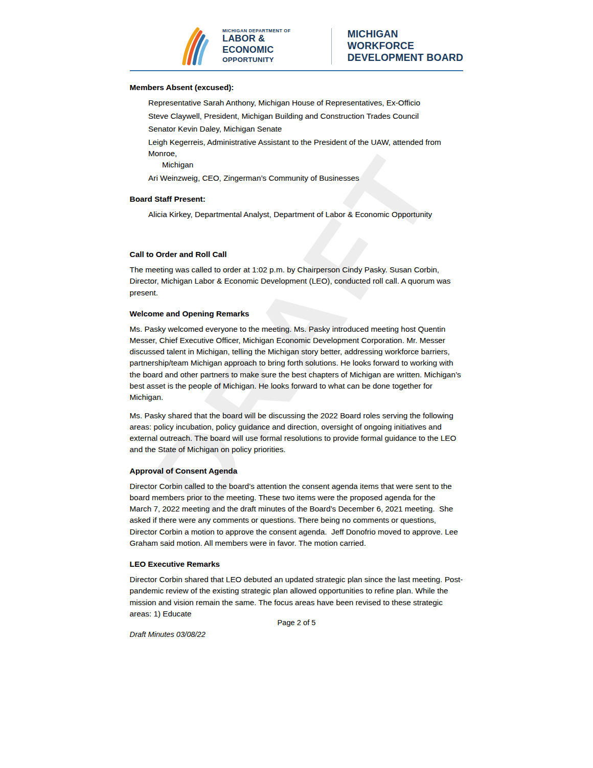DRAFT
MICHIGAN DEPARTMENT OF
LABOR & ECONOMIC
OPPORTUNITY
MICHIGAN WORKFORCE
DEVELOPMENT BOARD
Members Absent (excused):
Representative Sarah Anthony, Michigan House of Representatives, Ex-Officio
Steve Claywell, President, Michigan Building and Construction Trades Council
Senator Kevin Daley, Michigan Senate
Leigh Kegerreis, Administrative Assistant to the President of the UAW, attended from Monroe,Michigan
Ari Weinzweig, CEO, Zingerman’s Community of Businesses
Board Staff Present:
Alicia Kirkey, Departmental Analyst, Department of Labor & Economic Opportunity
Call to Order and Roll Call
The meeting was called to order at 1:02 p.m. by Chairperson Cindy Pasky. Susan Corbin, Director, Michigan Labor & Economic Development (LEO), conducted roll call. A quorum was present.
Welcome and Opening Remarks
Ms. Pasky welcomed everyone to the meeting. Ms. Pasky introduced meeting host Quentin Messer, Chief Executive Officer, Michigan Economic Development Corporation. Mr. Messer discussed talent in Michigan, telling the Michigan story better, addressing workforce barriers, partnership/team Michigan approach to bring forth solutions. He looks forward to working with the board and other partners to make sure the best chapters of Michigan are written. Michigan’s best asset is the people of Michigan. He looks forward to what can be done together for Michigan.
Ms. Pasky shared that the board will be discussing the 2022 Board roles serving the following areas: policy incubation, policy guidance and direction, oversight of ongoing initiatives and external outreach. The board will use formal resolutions to provide formal guidance to the LEO and the State of Michigan on policy priorities.
Approval of Consent Agenda
Director Corbin called to the board’s attention the consent agenda items that were sent to the board members prior to the meeting. These two items were the proposed agenda for the March 7, 2022 meeting and the draft minutes of the Board’s December 6, 2021 meeting. She asked if there were any comments or questions. There being no comments or questions, Director Corbin a motion to approve the consent agenda. Jeff Donofrio moved to approve. Lee Graham said motion. All members were in favor. The motion carried.
LEO Executive Remarks
Director Corbin shared that LEO debuted an updated strategic plan since the last meeting. Post-pandemic review of the existing strategic plan allowed opportunities to refine plan. While the mission and vision remain the same. The focus areas have been revised to these strategic areas: 1) Educate
Page 2 of 5
Draft Minutes 03/08/22